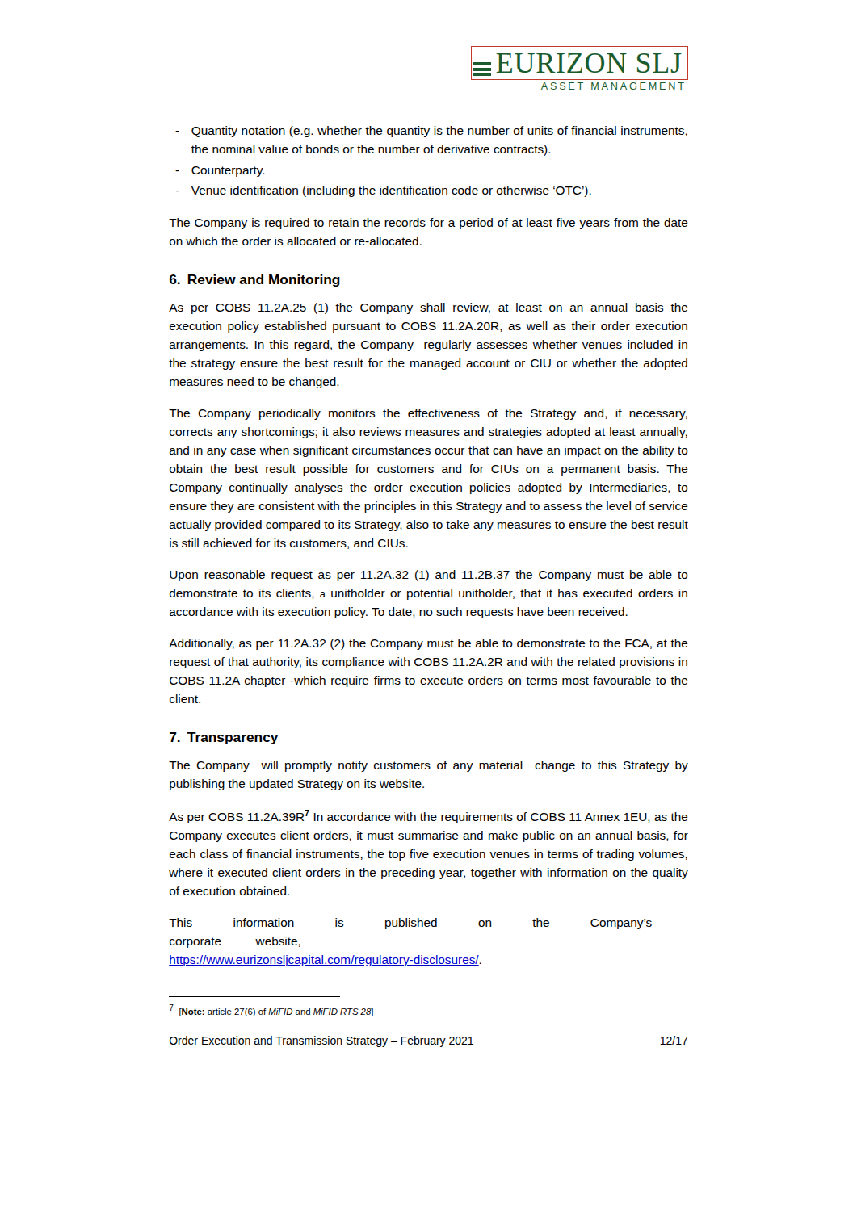EURIZON SLJ
ASSET MANAGEMENT
Quantity notation (e.g. whether the quantity is the number of units of financial instruments, the nominal value of bonds or the number of derivative contracts).
Counterparty.
Venue identification (including the identification code or otherwise ‘OTC’).
The Company is required to retain the records for a period of at least five years from the date on which the order is allocated or re-allocated.
6. Review and Monitoring
As per COBS 11.2A.25 (1) the Company shall review, at least on an annual basis the execution policy established pursuant to COBS 11.2A.20R, as well as their order execution arrangements. In this regard, the Company regularly assesses whether venues included in the strategy ensure the best result for the managed account or CIU or whether the adopted measures need to be changed.
The Company periodically monitors the effectiveness of the Strategy and, if necessary, corrects any shortcomings; it also reviews measures and strategies adopted at least annually, and in any case when significant circumstances occur that can have an impact on the ability to obtain the best result possible for customers and for CIUs on a permanent basis. The Company continually analyses the order execution policies adopted by Intermediaries, to ensure they are consistent with the principles in this Strategy and to assess the level of service actually provided compared to its Strategy, also to take any measures to ensure the best result is still achieved for its customers, and CIUs.
Upon reasonable request as per 11.2A.32 (1) and 11.2B.37 the Company must be able to demonstrate to its clients, a unitholder or potential unitholder, that it has executed orders in accordance with its execution policy. To date, no such requests have been received.
Additionally, as per 11.2A.32 (2) the Company must be able to demonstrate to the FCA, at the request of that authority, its compliance with COBS 11.2A.2R and with the related provisions in COBS 11.2A chapter -which require firms to execute orders on terms most favourable to the client.
7. Transparency
The Company will promptly notify customers of any material change to this Strategy by publishing the updated Strategy on its website.
As per COBS 11.2A.39R7 In accordance with the requirements of COBS 11 Annex 1EU, as the Company executes client orders, it must summarise and make public on an annual basis, for each class of financial instruments, the top five execution venues in terms of trading volumes, where it executed client orders in the preceding year, together with information on the quality of execution obtained.
This information is published on the Company’s corporate website,
https://www.eurizonsljcapital.com/regulatory-disclosures/.
7 [Note: article 27(6) of MiFID and MiFID RTS 28]
Order Execution and Transmission Strategy – February 2021 12/17